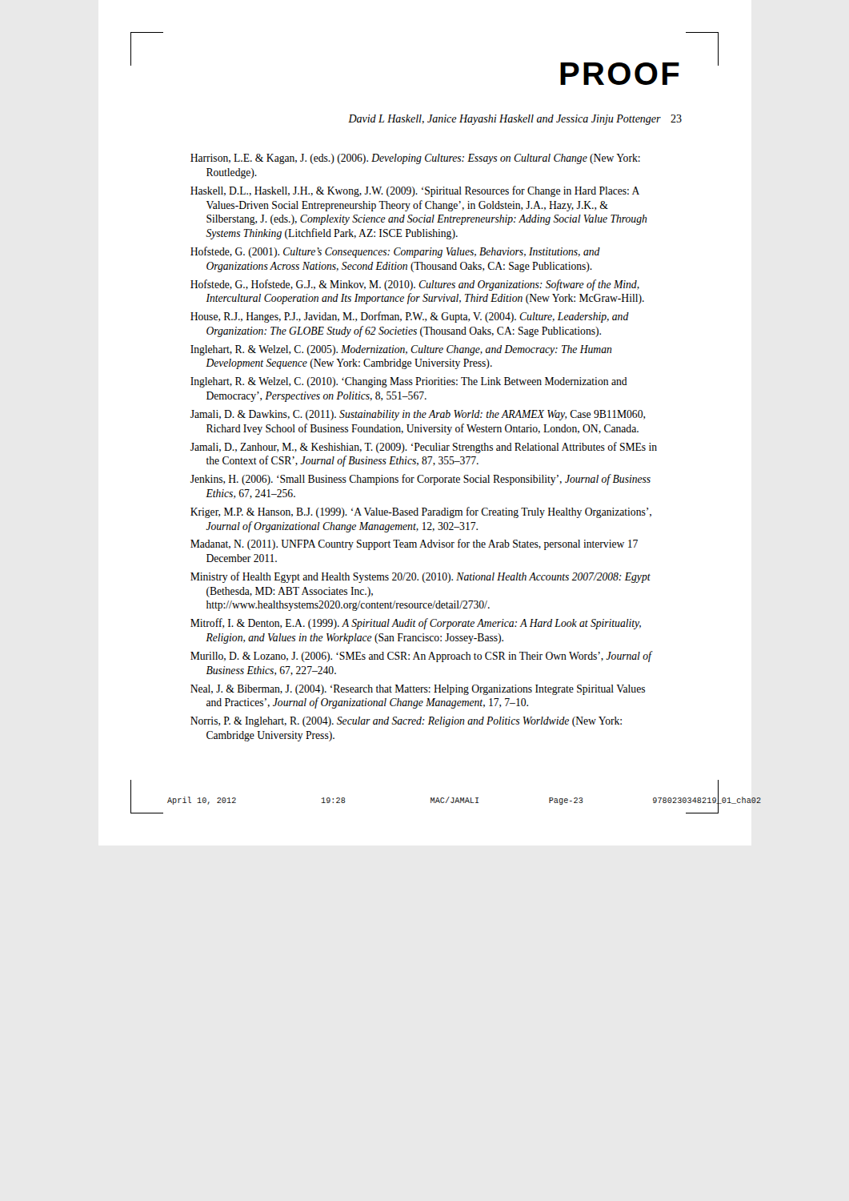PROOF
David L Haskell, Janice Hayashi Haskell and Jessica Jinju Pottenger23
Harrison, L.E. & Kagan, J. (eds.) (2006). Developing Cultures: Essays on Cultural Change (New York: Routledge).
Haskell, D.L., Haskell, J.H., & Kwong, J.W. (2009). ‘Spiritual Resources for Change in Hard Places: A Values-Driven Social Entrepreneurship Theory of Change’, in Goldstein, J.A., Hazy, J.K., & Silberstang, J. (eds.), Complexity Science and Social Entrepreneurship: Adding Social Value Through Systems Thinking (Litchfield Park, AZ: ISCE Publishing).
Hofstede, G. (2001). Culture’s Consequences: Comparing Values, Behaviors, Institutions, and Organizations Across Nations, Second Edition (Thousand Oaks, CA: Sage Publications).
Hofstede, G., Hofstede, G.J., & Minkov, M. (2010). Cultures and Organizations: Software of the Mind, Intercultural Cooperation and Its Importance for Survival, Third Edition (New York: McGraw-Hill).
House, R.J., Hanges, P.J., Javidan, M., Dorfman, P.W., & Gupta, V. (2004). Culture, Leadership, and Organization: The GLOBE Study of 62 Societies (Thousand Oaks, CA: Sage Publications).
Inglehart, R. & Welzel, C. (2005). Modernization, Culture Change, and Democracy: The Human Development Sequence (New York: Cambridge University Press).
Inglehart, R. & Welzel, C. (2010). ‘Changing Mass Priorities: The Link Between Modernization and Democracy’, Perspectives on Politics, 8, 551–567.
Jamali, D. & Dawkins, C. (2011). Sustainability in the Arab World: the ARAMEX Way, Case 9B11M060, Richard Ivey School of Business Foundation, University of Western Ontario, London, ON, Canada.
Jamali, D., Zanhour, M., & Keshishian, T. (2009). ‘Peculiar Strengths and Relational Attributes of SMEs in the Context of CSR’, Journal of Business Ethics, 87, 355–377.
Jenkins, H. (2006). ‘Small Business Champions for Corporate Social Responsibility’, Journal of Business Ethics, 67, 241–256.
Kriger, M.P. & Hanson, B.J. (1999). ‘A Value-Based Paradigm for Creating Truly Healthy Organizations’, Journal of Organizational Change Management, 12, 302–317.
Madanat, N. (2011). UNFPA Country Support Team Advisor for the Arab States, personal interview 17 December 2011.
Ministry of Health Egypt and Health Systems 20/20. (2010). National Health Accounts 2007/2008: Egypt (Bethesda, MD: ABT Associates Inc.), http://www.healthsystems2020.org/content/resource/detail/2730/.
Mitroff, I. & Denton, E.A. (1999). A Spiritual Audit of Corporate America: A Hard Look at Spirituality, Religion, and Values in the Workplace (San Francisco: Jossey-Bass).
Murillo, D. & Lozano, J. (2006). ‘SMEs and CSR: An Approach to CSR in Their Own Words’, Journal of Business Ethics, 67, 227–240.
Neal, J. & Biberman, J. (2004). ‘Research that Matters: Helping Organizations Integrate Spiritual Values and Practices’, Journal of Organizational Change Management, 17, 7–10.
Norris, P. & Inglehart, R. (2004). Secular and Sacred: Religion and Politics Worldwide (New York: Cambridge University Press).
April 10, 2012 19:28 MAC/JAMALI Page-23 9780230348219_01_cha02